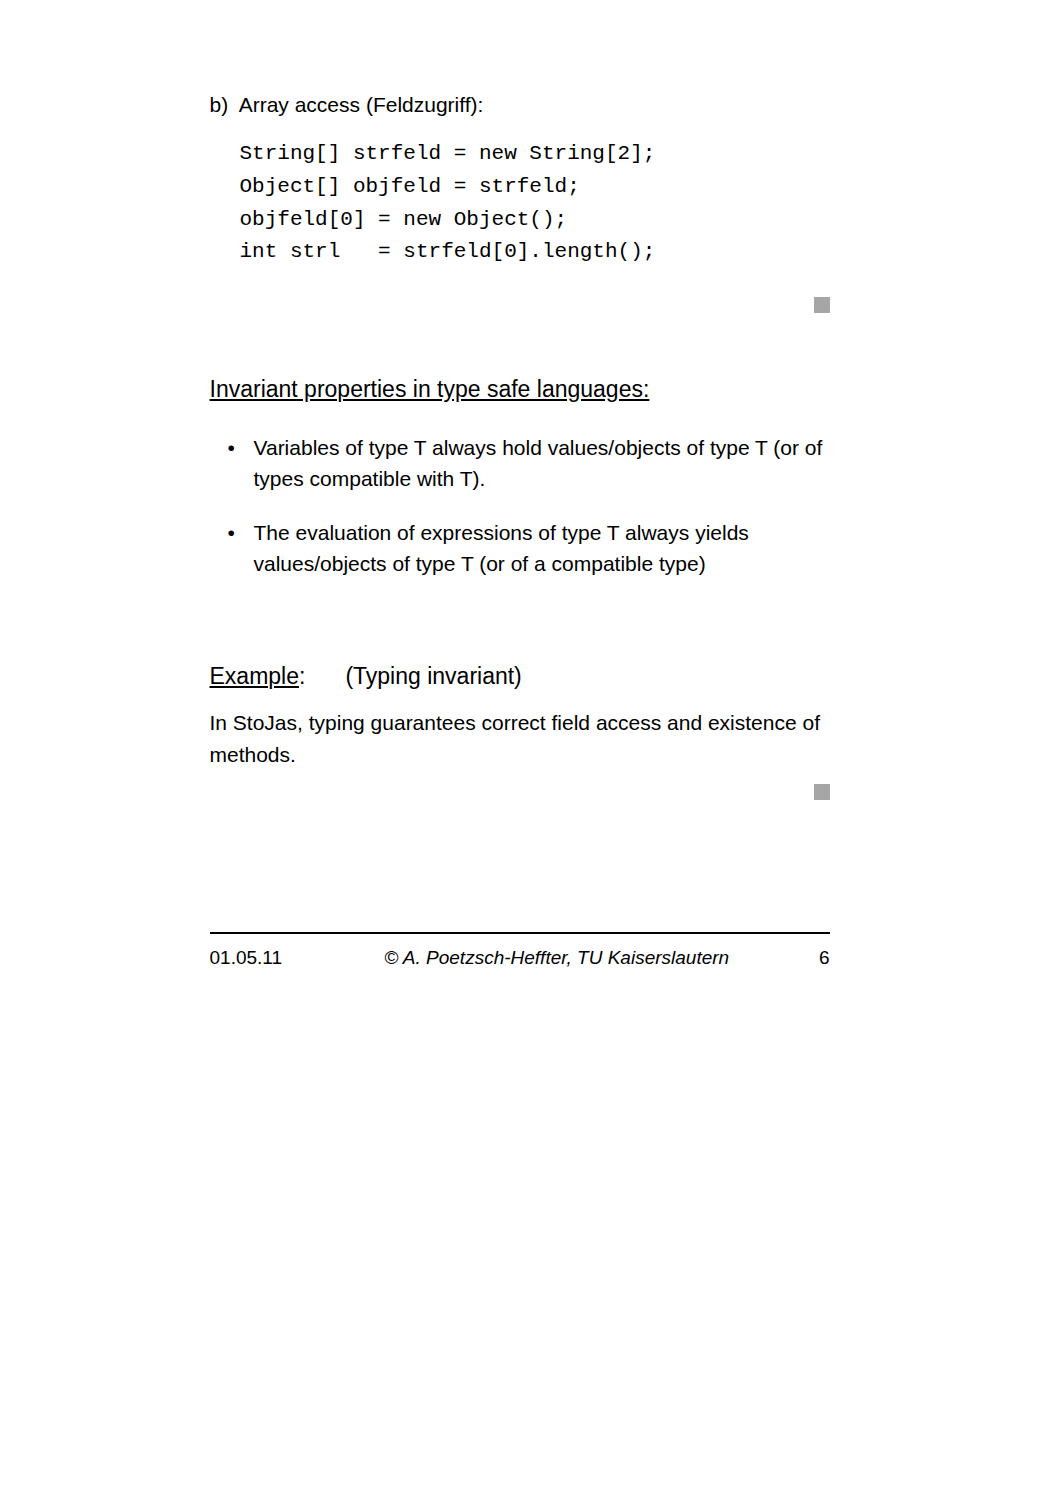b) Array access (Feldzugriff):
String[] strfeld = new String[2];
Object[] objfeld = strfeld;
objfeld[0] = new Object();
int strl   = strfeld[0].length();
Invariant properties in type safe languages:
Variables of type T always hold values/objects of type T (or of types compatible with T).
The evaluation of expressions of type T always yields values/objects of type T (or of a compatible type)
Example:(Typing invariant)
In StoJas, typing guarantees correct field access and existence of methods.
| 01.05.11 | © A. Poetzsch-Heffter, TU Kaiserslautern | 6 |